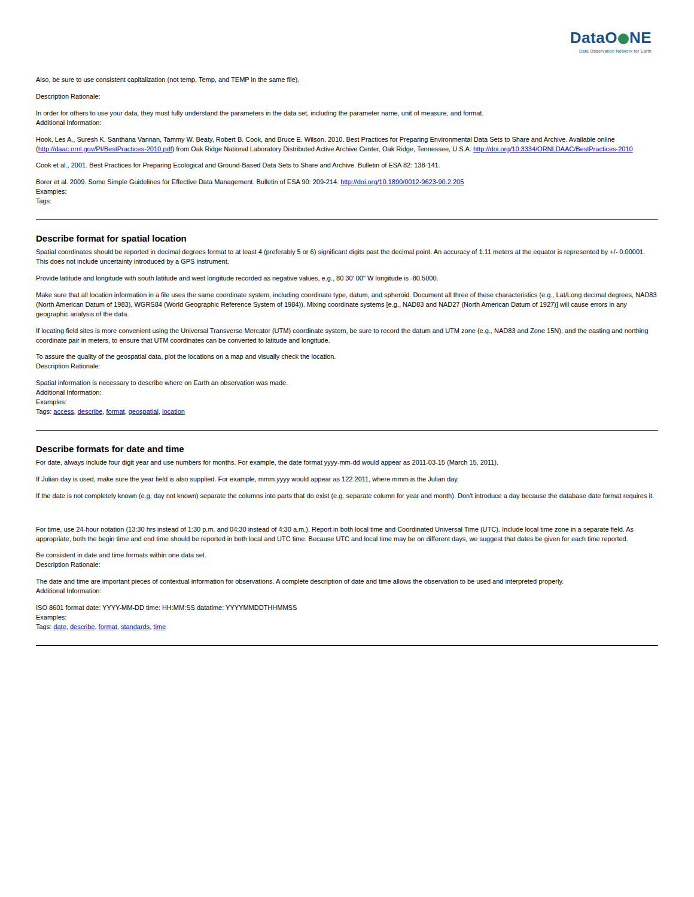DataO NE
Data Observation Network for Earth
Also, be sure to use consistent capitalization (not temp, Temp, and TEMP in the same file).
Description Rationale:
In order for others to use your data, they must fully understand the parameters in the data set, including the parameter name, unit of measure, and format.
Additional Information:
Hook, Les A., Suresh K. Santhana Vannan, Tammy W. Beaty, Robert B. Cook, and Bruce E. Wilson. 2010. Best Practices for Preparing Environmental Data Sets to Share and Archive. Available online (http://daac.ornl.gov/PI/BestPractices-2010.pdf) from Oak Ridge National Laboratory Distributed Active Archive Center, Oak Ridge, Tennessee, U.S.A. http://doi.org/10.3334/ORNLDAAC/BestPractices-2010
Cook et al., 2001. Best Practices for Preparing Ecological and Ground-Based Data Sets to Share and Archive. Bulletin of ESA 82: 138-141.
Borer et al. 2009. Some Simple Guidelines for Effective Data Management. Bulletin of ESA 90: 209-214. http://doi.org/10.1890/0012-9623-90.2.205
Examples:
Tags:
Describe format for spatial location
Spatial coordinates should be reported in decimal degrees format to at least 4 (preferably 5 or 6) significant digits past the decimal point. An accuracy of 1.11 meters at the equator is represented by +/- 0.00001. This does not include uncertainty introduced by a GPS instrument.
Provide latitude and longitude with south latitude and west longitude recorded as negative values, e.g., 80 30' 00" W longitude is -80.5000.
Make sure that all location information in a file uses the same coordinate system, including coordinate type, datum, and spheroid. Document all three of these characteristics (e.g., Lat/Long decimal degrees, NAD83 (North American Datum of 1983), WGRS84 (World Geographic Reference System of 1984)). Mixing coordinate systems [e.g., NAD83 and NAD27 (North American Datum of 1927)] will cause errors in any geographic analysis of the data.
If locating field sites is more convenient using the Universal Transverse Mercator (UTM) coordinate system, be sure to record the datum and UTM zone (e.g., NAD83 and Zone 15N), and the easting and northing coordinate pair in meters, to ensure that UTM coordinates can be converted to latitude and longitude.
To assure the quality of the geospatial data, plot the locations on a map and visually check the location.
Description Rationale:
Spatial information is necessary to describe where on Earth an observation was made.
Additional Information:
Examples:
Tags: access, describe, format, geospatial, location
Describe formats for date and time
For date, always include four digit year and use numbers for months. For example, the date format yyyy-mm-dd would appear as 2011-03-15 (March 15, 2011).
If Julian day is used, make sure the year field is also supplied. For example, mmm.yyyy would appear as 122.2011, where mmm is the Julian day.
If the date is not completely known (e.g. day not known) separate the columns into parts that do exist (e.g. separate column for year and month). Don't introduce a day because the database date format requires it.
For time, use 24-hour notation (13:30 hrs instead of 1:30 p.m. and 04:30 instead of 4:30 a.m.). Report in both local time and Coordinated Universal Time (UTC). Include local time zone in a separate field. As appropriate, both the begin time and end time should be reported in both local and UTC time. Because UTC and local time may be on different days, we suggest that dates be given for each time reported.
Be consistent in date and time formats within one data set.
Description Rationale:
The date and time are important pieces of contextual information for observations. A complete description of date and time allows the observation to be used and interpreted properly.
Additional Information:
ISO 8601 format date: YYYY-MM-DD time: HH:MM:SS datatime: YYYYMMDDTHHMMSS
Examples:
Tags: date, describe, format, standards, time